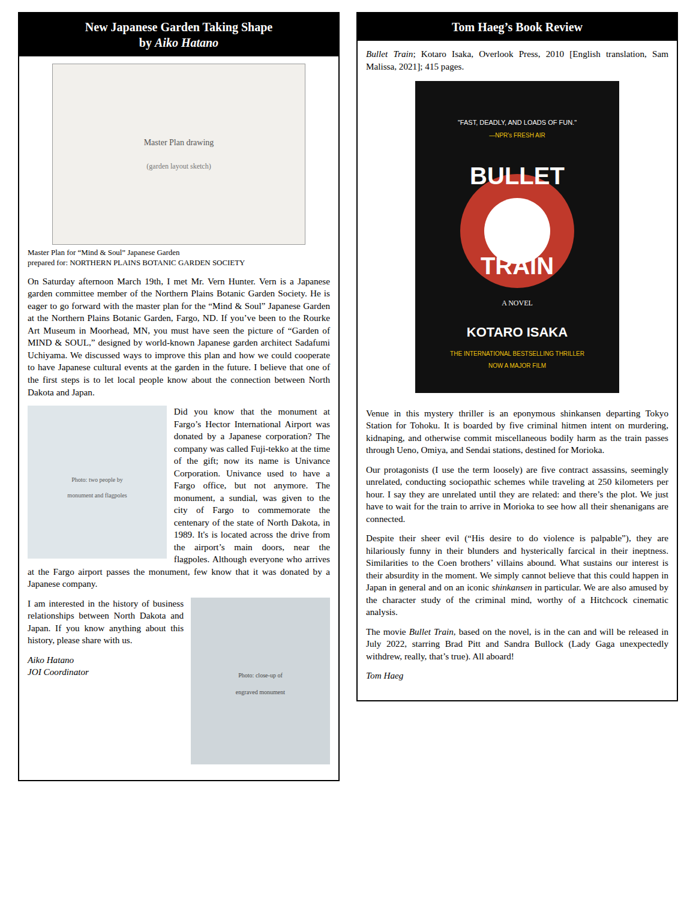New Japanese Garden Taking Shape
by Aiko Hatano
Master Plan for “Mind & Soul” Japanese Garden
prepared for: NORTHERN PLAINS BOTANIC GARDEN SOCIETY
On Saturday afternoon March 19th, I met Mr. Vern Hunter. Vern is a Japanese garden committee member of the Northern Plains Botanic Garden Society. He is eager to go forward with the master plan for the “Mind & Soul” Japanese Garden at the Northern Plains Botanic Garden, Fargo, ND. If you’ve been to the Rourke Art Museum in Moorhead, MN, you must have seen the picture of “Garden of MIND & SOUL,” designed by world-known Japanese garden architect Sadafumi Uchiyama. We discussed ways to improve this plan and how we could cooperate to have Japanese cultural events at the garden in the future. I believe that one of the first steps is to let local people know about the connection between North Dakota and Japan.
Did you know that the monument at Fargo’s Hector International Airport was donated by a Japanese corporation? The company was called Fuji-tekko at the time of the gift; now its name is Univance Corporation. Univance used to have a Fargo office, but not anymore. The monument, a sundial, was given to the city of Fargo to commemorate the centenary of the state of North Dakota, in 1989. It's is located across the drive from the airport’s main doors, near the flagpoles. Although everyone who arrives at the Fargo airport passes the monument, few know that it was donated by a Japanese company.
I am interested in the history of business relationships between North Dakota and Japan. If you know anything about this history, please share with us.
Aiko Hatano
JOI Coordinator
Tom Haeg’s Book Review
Bullet Train; Kotaro Isaka, Overlook Press, 2010 [English translation, Sam Malissa, 2021]; 415 pages.
Venue in this mystery thriller is an eponymous shinkansen departing Tokyo Station for Tohoku. It is boarded by five criminal hitmen intent on murdering, kidnaping, and otherwise commit miscellaneous bodily harm as the train passes through Ueno, Omiya, and Sendai stations, destined for Morioka.
Our protagonists (I use the term loosely) are five contract assassins, seemingly unrelated, conducting sociopathic schemes while traveling at 250 kilometers per hour. I say they are unrelated until they are related: and there’s the plot. We just have to wait for the train to arrive in Morioka to see how all their shenanigans are connected.
Despite their sheer evil (“His desire to do violence is palpable”), they are hilariously funny in their blunders and hysterically farcical in their ineptness. Similarities to the Coen brothers’ villains abound. What sustains our interest is their absurdity in the moment. We simply cannot believe that this could happen in Japan in general and on an iconic shinkansen in particular. We are also amused by the character study of the criminal mind, worthy of a Hitchcock cinematic analysis.
The movie Bullet Train, based on the novel, is in the can and will be released in July 2022, starring Brad Pitt and Sandra Bullock (Lady Gaga unexpectedly withdrew, really, that’s true). All aboard!
Tom Haeg